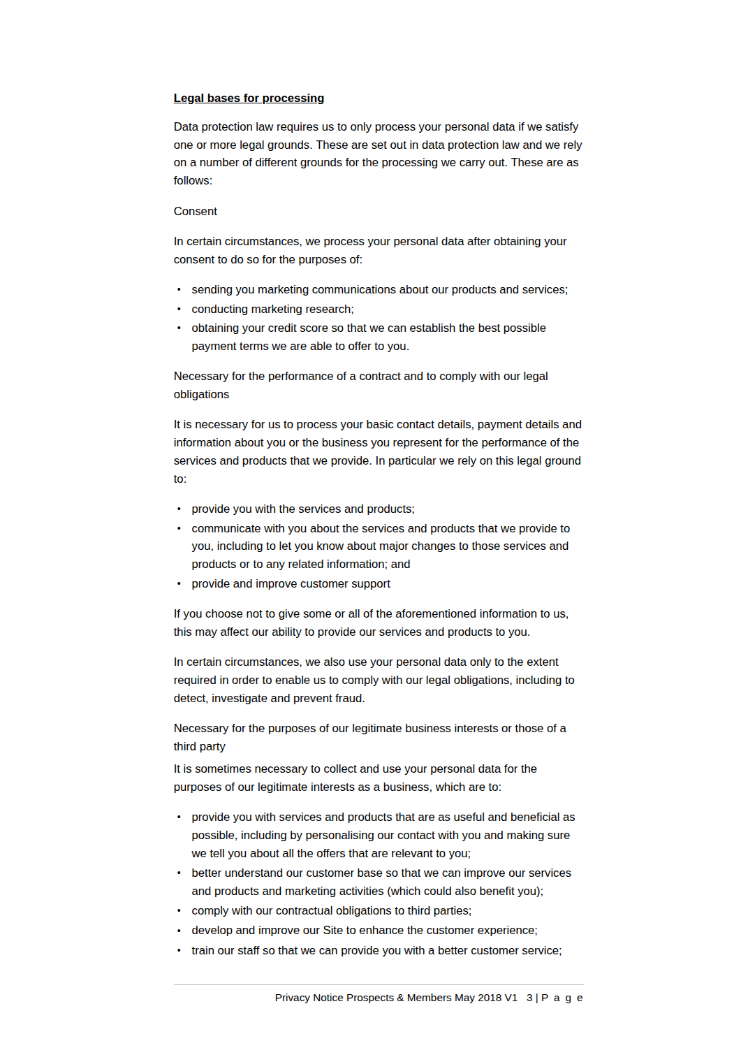Legal bases for processing
Data protection law requires us to only process your personal data if we satisfy one or more legal grounds. These are set out in data protection law and we rely on a number of different grounds for the processing we carry out. These are as follows:
Consent
In certain circumstances, we process your personal data after obtaining your consent to do so for the purposes of:
sending you marketing communications about our products and services;
conducting marketing research;
obtaining your credit score so that we can establish the best possible payment terms we are able to offer to you.
Necessary for the performance of a contract and to comply with our legal obligations
It is necessary for us to process your basic contact details, payment details and information about you or the business you represent for the performance of the services and products that we provide. In particular we rely on this legal ground to:
provide you with the services and products;
communicate with you about the services and products that we provide to you, including to let you know about major changes to those services and products or to any related information; and
provide and improve customer support
If you choose not to give some or all of the aforementioned information to us, this may affect our ability to provide our services and products to you.
In certain circumstances, we also use your personal data only to the extent required in order to enable us to comply with our legal obligations, including to detect, investigate and prevent fraud.
Necessary for the purposes of our legitimate business interests or those of a third party
It is sometimes necessary to collect and use your personal data for the purposes of our legitimate interests as a business, which are to:
provide you with services and products that are as useful and beneficial as possible, including by personalising our contact with you and making sure we tell you about all the offers that are relevant to you;
better understand our customer base so that we can improve our services and products and marketing activities (which could also benefit you);
comply with our contractual obligations to third parties;
develop and improve our Site to enhance the customer experience;
train our staff so that we can provide you with a better customer service;
Privacy Notice Prospects & Members May 2018 V1 3 | P a g e